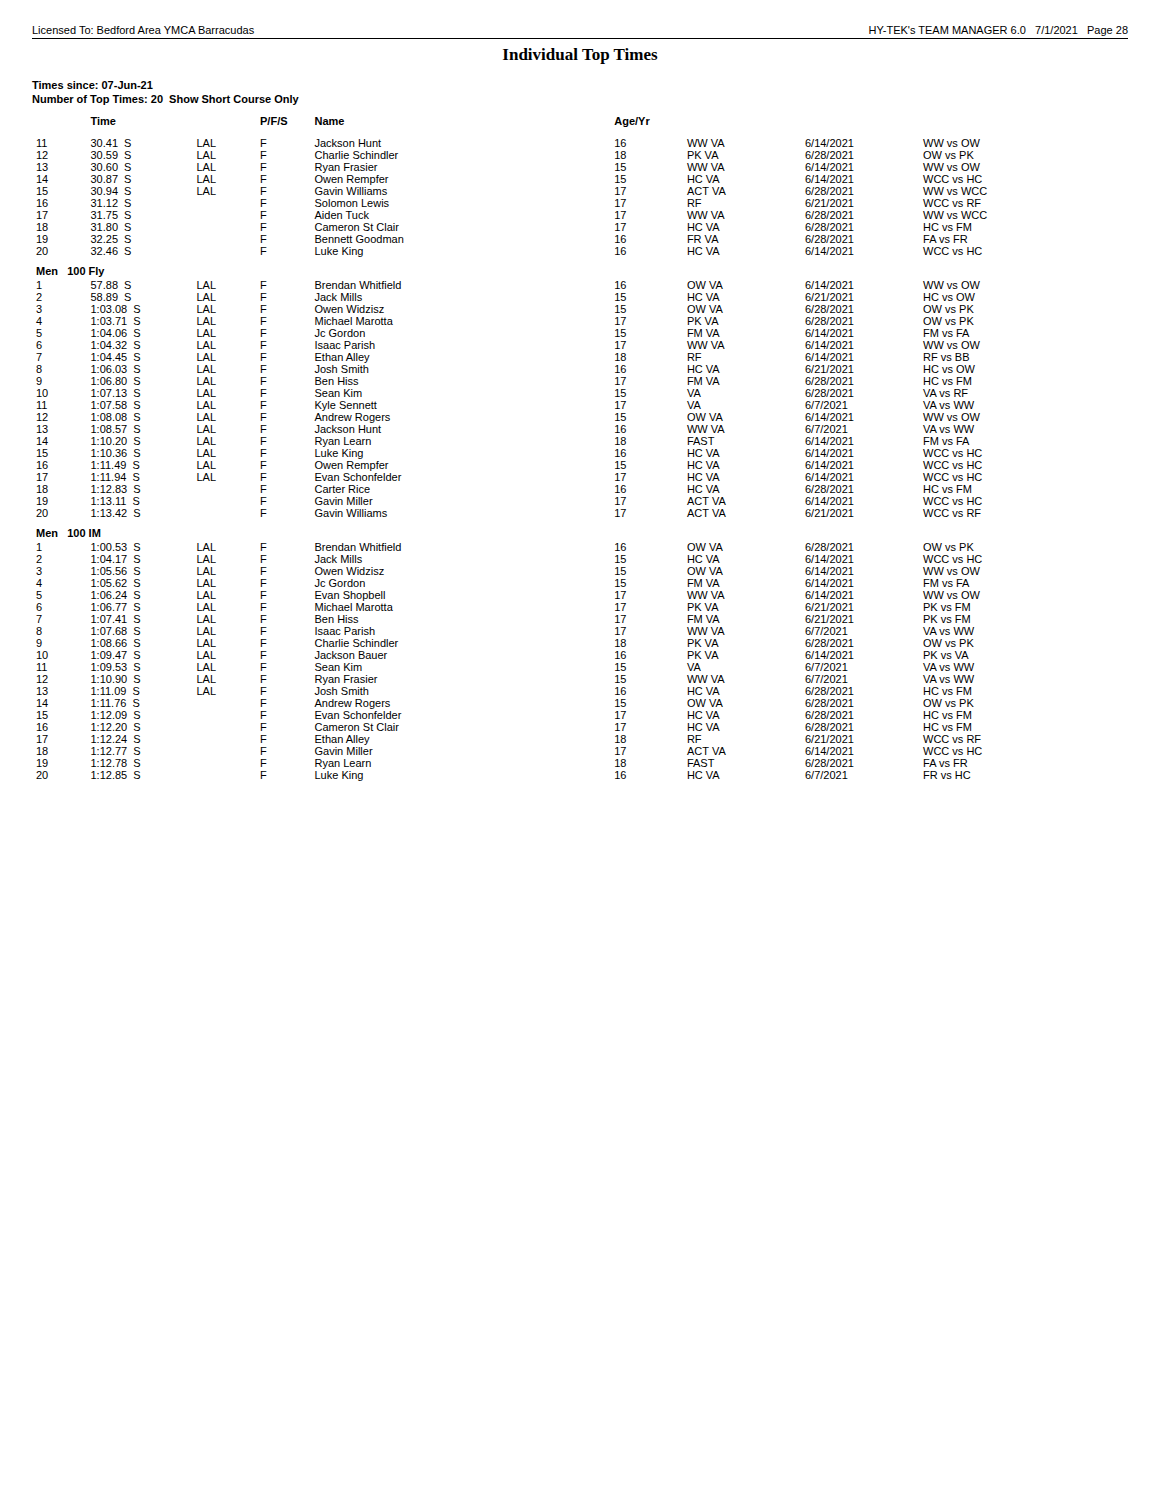Licensed To: Bedford Area YMCA Barracudas HY-TEK's TEAM MANAGER 6.0 7/1/2021 Page 28
Individual Top Times
Times since: 07-Jun-21
Number of Top Times: 20 Show Short Course Only
| | Time | | P/F/S | Name | Age/Yr | | | |
| --- | --- | --- | --- | --- | --- | --- | --- | --- |
| 11 | 30.41 S | LAL | F | Jackson Hunt | 16 | WW VA | 6/14/2021 | WW vs OW |
| 12 | 30.59 S | LAL | F | Charlie Schindler | 18 | PK VA | 6/28/2021 | OW vs PK |
| 13 | 30.60 S | LAL | F | Ryan Frasier | 15 | WW VA | 6/14/2021 | WW vs OW |
| 14 | 30.87 S | LAL | F | Owen Rempfer | 15 | HC VA | 6/14/2021 | WCC vs HC |
| 15 | 30.94 S | LAL | F | Gavin Williams | 17 | ACT VA | 6/28/2021 | WW vs WCC |
| 16 | 31.12 S | | F | Solomon Lewis | 17 | RF | 6/21/2021 | WCC vs RF |
| 17 | 31.75 S | | F | Aiden Tuck | 17 | WW VA | 6/28/2021 | WW vs WCC |
| 18 | 31.80 S | | F | Cameron St Clair | 17 | HC VA | 6/28/2021 | HC vs FM |
| 19 | 32.25 S | | F | Bennett Goodman | 16 | FR VA | 6/28/2021 | FA vs FR |
| 20 | 32.46 S | | F | Luke King | 16 | HC VA | 6/14/2021 | WCC vs HC |
| Men 100 Fly |
| 1 | 57.88 S | LAL | F | Brendan Whitfield | 16 | OW VA | 6/14/2021 | WW vs OW |
| 2 | 58.89 S | LAL | F | Jack Mills | 15 | HC VA | 6/21/2021 | HC vs OW |
| 3 | 1:03.08 S | LAL | F | Owen Widzisz | 15 | OW VA | 6/28/2021 | OW vs PK |
| 4 | 1:03.71 S | LAL | F | Michael Marotta | 17 | PK VA | 6/28/2021 | OW vs PK |
| 5 | 1:04.06 S | LAL | F | Jc Gordon | 15 | FM VA | 6/14/2021 | FM vs FA |
| 6 | 1:04.32 S | LAL | F | Isaac Parish | 17 | WW VA | 6/14/2021 | WW vs OW |
| 7 | 1:04.45 S | LAL | F | Ethan Alley | 18 | RF | 6/14/2021 | RF vs BB |
| 8 | 1:06.03 S | LAL | F | Josh Smith | 16 | HC VA | 6/21/2021 | HC vs OW |
| 9 | 1:06.80 S | LAL | F | Ben Hiss | 17 | FM VA | 6/28/2021 | HC vs FM |
| 10 | 1:07.13 S | LAL | F | Sean Kim | 15 | VA | 6/28/2021 | VA vs RF |
| 11 | 1:07.58 S | LAL | F | Kyle Sennett | 17 | VA | 6/7/2021 | VA vs WW |
| 12 | 1:08.08 S | LAL | F | Andrew Rogers | 15 | OW VA | 6/14/2021 | WW vs OW |
| 13 | 1:08.57 S | LAL | F | Jackson Hunt | 16 | WW VA | 6/7/2021 | VA vs WW |
| 14 | 1:10.20 S | LAL | F | Ryan Learn | 18 | FAST | 6/14/2021 | FM vs FA |
| 15 | 1:10.36 S | LAL | F | Luke King | 16 | HC VA | 6/14/2021 | WCC vs HC |
| 16 | 1:11.49 S | LAL | F | Owen Rempfer | 15 | HC VA | 6/14/2021 | WCC vs HC |
| 17 | 1:11.94 S | LAL | F | Evan Schonfelder | 17 | HC VA | 6/14/2021 | WCC vs HC |
| 18 | 1:12.83 S | | F | Carter Rice | 16 | HC VA | 6/28/2021 | HC vs FM |
| 19 | 1:13.11 S | | F | Gavin Miller | 17 | ACT VA | 6/14/2021 | WCC vs HC |
| 20 | 1:13.42 S | | F | Gavin Williams | 17 | ACT VA | 6/21/2021 | WCC vs RF |
| Men 100 IM |
| 1 | 1:00.53 S | LAL | F | Brendan Whitfield | 16 | OW VA | 6/28/2021 | OW vs PK |
| 2 | 1:04.17 S | LAL | F | Jack Mills | 15 | HC VA | 6/14/2021 | WCC vs HC |
| 3 | 1:05.56 S | LAL | F | Owen Widzisz | 15 | OW VA | 6/14/2021 | WW vs OW |
| 4 | 1:05.62 S | LAL | F | Jc Gordon | 15 | FM VA | 6/14/2021 | FM vs FA |
| 5 | 1:06.24 S | LAL | F | Evan Shopbell | 17 | WW VA | 6/14/2021 | WW vs OW |
| 6 | 1:06.77 S | LAL | F | Michael Marotta | 17 | PK VA | 6/21/2021 | PK vs FM |
| 7 | 1:07.41 S | LAL | F | Ben Hiss | 17 | FM VA | 6/21/2021 | PK vs FM |
| 8 | 1:07.68 S | LAL | F | Isaac Parish | 17 | WW VA | 6/7/2021 | VA vs WW |
| 9 | 1:08.66 S | LAL | F | Charlie Schindler | 18 | PK VA | 6/28/2021 | OW vs PK |
| 10 | 1:09.47 S | LAL | F | Jackson Bauer | 16 | PK VA | 6/14/2021 | PK vs VA |
| 11 | 1:09.53 S | LAL | F | Sean Kim | 15 | VA | 6/7/2021 | VA vs WW |
| 12 | 1:10.90 S | LAL | F | Ryan Frasier | 15 | WW VA | 6/7/2021 | VA vs WW |
| 13 | 1:11.09 S | LAL | F | Josh Smith | 16 | HC VA | 6/28/2021 | HC vs FM |
| 14 | 1:11.76 S | | F | Andrew Rogers | 15 | OW VA | 6/28/2021 | OW vs PK |
| 15 | 1:12.09 S | | F | Evan Schonfelder | 17 | HC VA | 6/28/2021 | HC vs FM |
| 16 | 1:12.20 S | | F | Cameron St Clair | 17 | HC VA | 6/28/2021 | HC vs FM |
| 17 | 1:12.24 S | | F | Ethan Alley | 18 | RF | 6/21/2021 | WCC vs RF |
| 18 | 1:12.77 S | | F | Gavin Miller | 17 | ACT VA | 6/14/2021 | WCC vs HC |
| 19 | 1:12.78 S | | F | Ryan Learn | 18 | FAST | 6/28/2021 | FA vs FR |
| 20 | 1:12.85 S | | F | Luke King | 16 | HC VA | 6/7/2021 | FR vs HC |